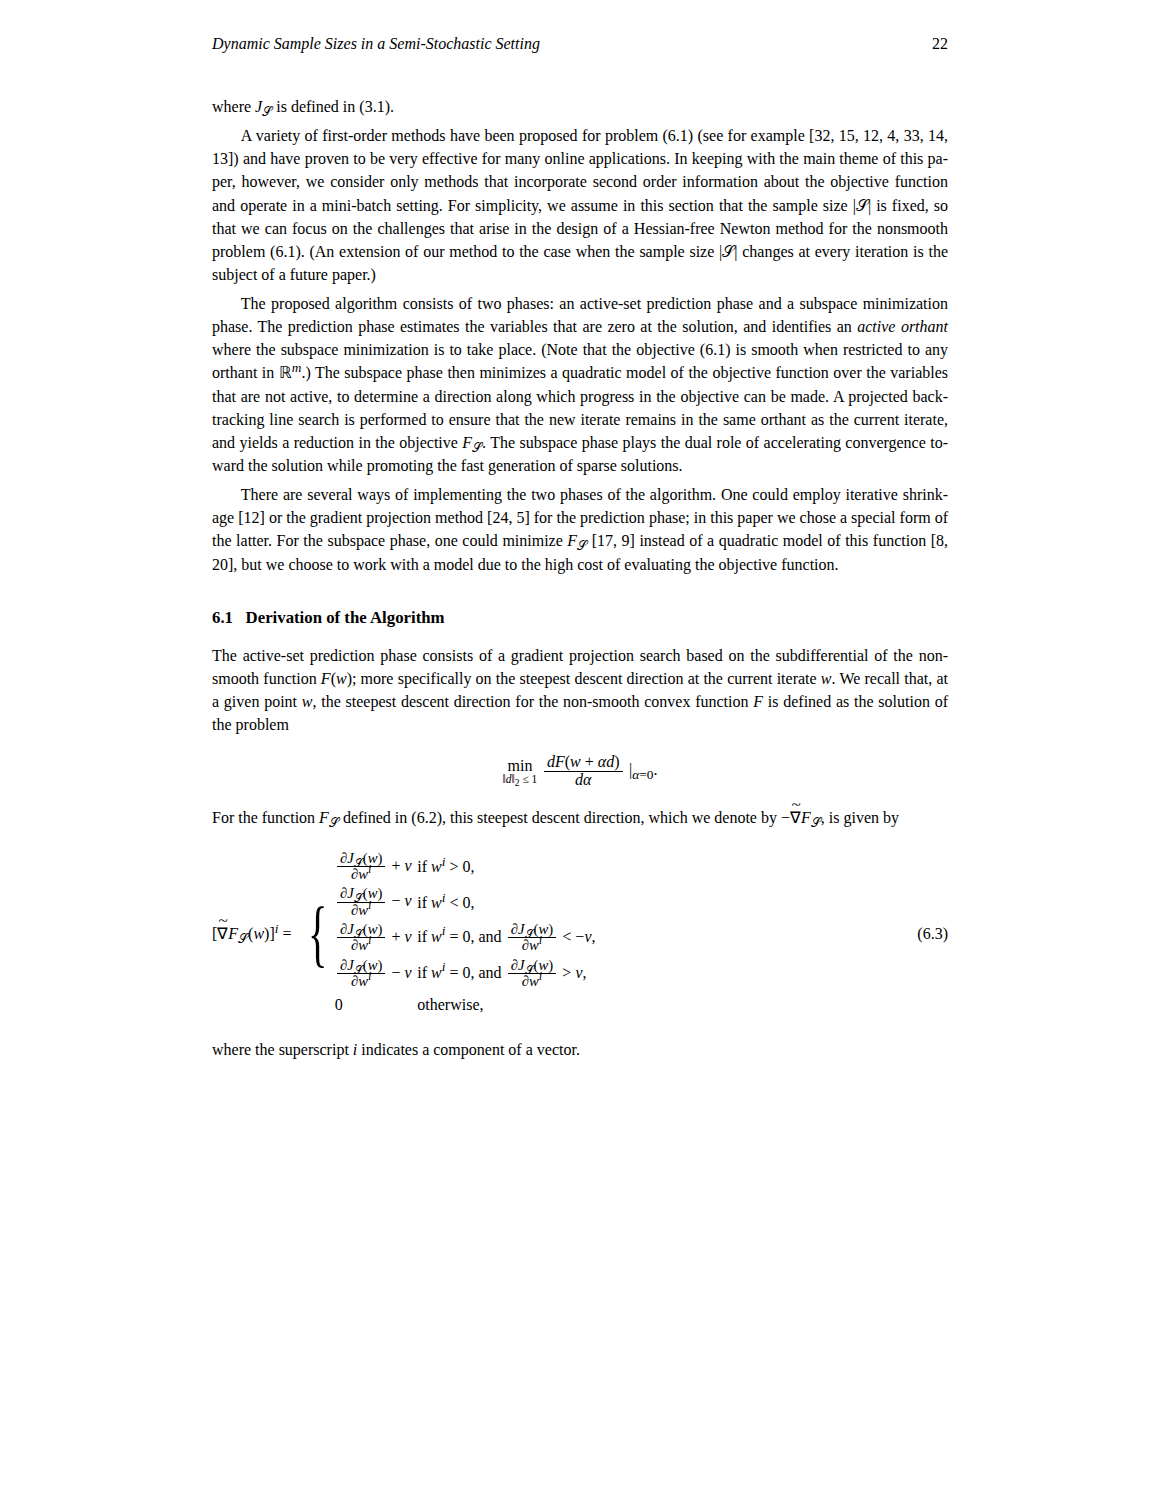Dynamic Sample Sizes in a Semi-Stochastic Setting 22
where J𝒮 is defined in (3.1).
A variety of first-order methods have been proposed for problem (6.1) (see for example [32, 15, 12, 4, 33, 14, 13]) and have proven to be very effective for many online applications. In keeping with the main theme of this paper, however, we consider only methods that incorporate second order information about the objective function and operate in a mini-batch setting. For simplicity, we assume in this section that the sample size |𝒮| is fixed, so that we can focus on the challenges that arise in the design of a Hessian-free Newton method for the nonsmooth problem (6.1). (An extension of our method to the case when the sample size |𝒮| changes at every iteration is the subject of a future paper.)
The proposed algorithm consists of two phases: an active-set prediction phase and a subspace minimization phase. The prediction phase estimates the variables that are zero at the solution, and identifies an active orthant where the subspace minimization is to take place. (Note that the objective (6.1) is smooth when restricted to any orthant in ℝm.) The subspace phase then minimizes a quadratic model of the objective function over the variables that are not active, to determine a direction along which progress in the objective can be made. A projected backtracking line search is performed to ensure that the new iterate remains in the same orthant as the current iterate, and yields a reduction in the objective F𝒮. The subspace phase plays the dual role of accelerating convergence toward the solution while promoting the fast generation of sparse solutions.
There are several ways of implementing the two phases of the algorithm. One could employ iterative shrinkage [12] or the gradient projection method [24, 5] for the prediction phase; in this paper we chose a special form of the latter. For the subspace phase, one could minimize F𝒮 [17, 9] instead of a quadratic model of this function [8, 20], but we choose to work with a model due to the high cost of evaluating the objective function.
6.1 Derivation of the Algorithm
The active-set prediction phase consists of a gradient projection search based on the subdifferential of the nonsmooth function F(w); more specifically on the steepest descent direction at the current iterate w. We recall that, at a given point w, the steepest descent direction for the non-smooth convex function F is defined as the solution of the problem
min ‖d‖2 ≤ 1 dF(w + αd) dα |α=0.
For the function F𝒮 defined in (6.2), this steepest descent direction, which we denote by −∇F𝒮, is given by
[∇F𝒮(w)]i =
{
| ∂ J 𝒮 ( w ) ∂ w i + ν | if w i > 0, |
| ∂ J 𝒮 ( w ) ∂ w i − ν | if w i < 0, |
| ∂ J 𝒮 ( w ) ∂ w i + ν | if w i = 0, and ∂ J 𝒮 ( w ) ∂ w i < − ν , |
| ∂ J 𝒮 ( w ) ∂ w i − ν | if w i = 0, and ∂ J 𝒮 ( w ) ∂ w i > ν , |
| 0 | otherwise, |
(6.3)
where the superscript i indicates a component of a vector.